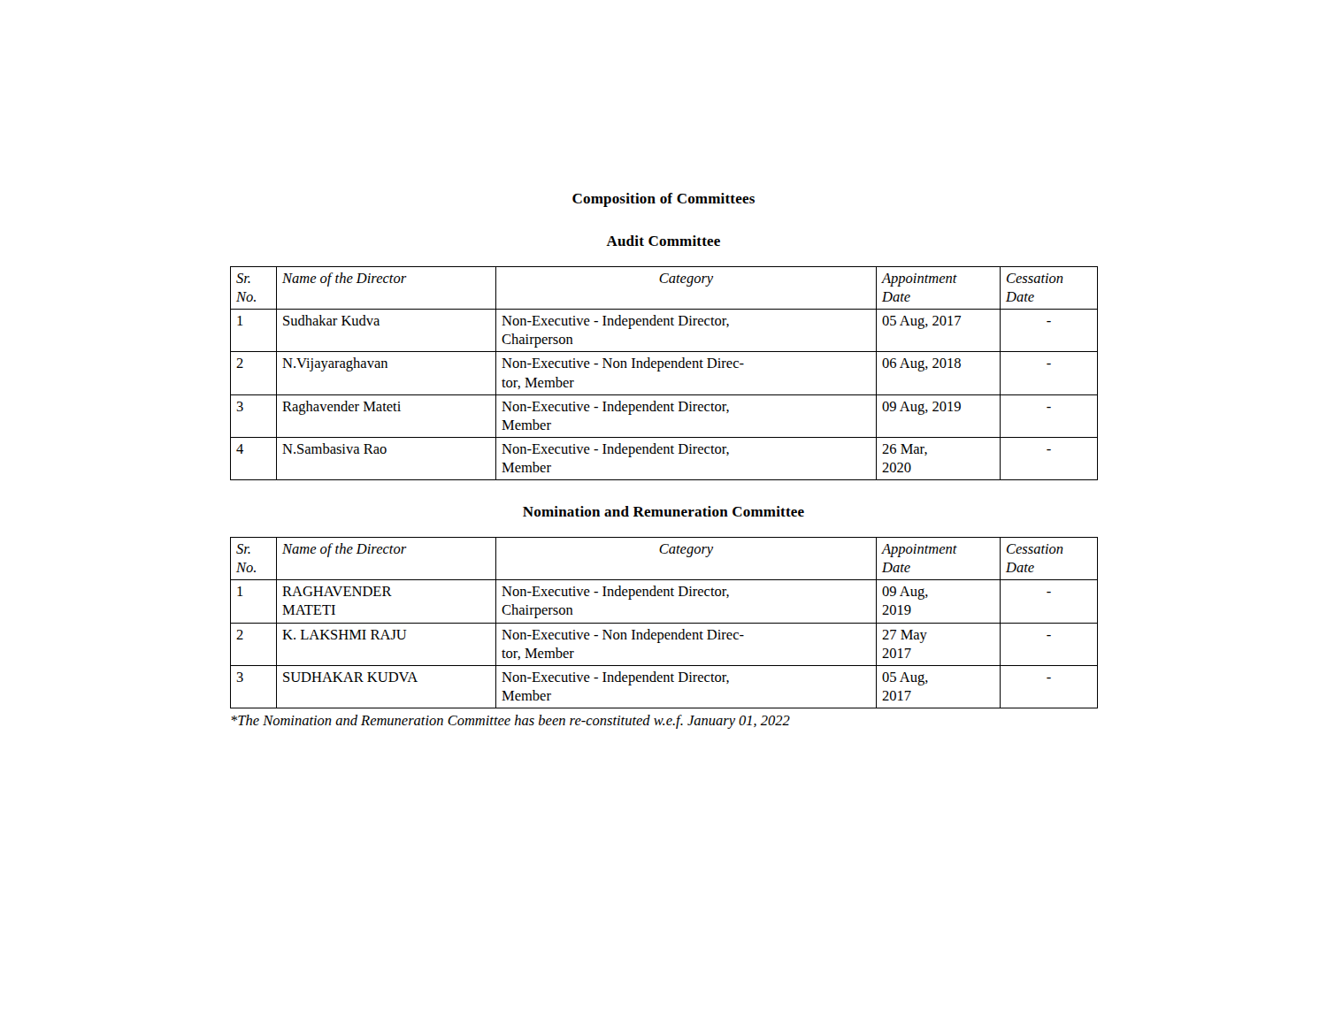Composition of Committees
Audit Committee
| Sr. No. | Name of the Director | Category | Appointment Date | Cessation Date |
| --- | --- | --- | --- | --- |
| 1 | Sudhakar Kudva | Non-Executive - Independent Director, Chairperson | 05 Aug, 2017 | - |
| 2 | N.Vijayaraghavan | Non-Executive - Non Independent Direc- tor, Member | 06 Aug, 2018 | - |
| 3 | Raghavender Mateti | Non-Executive - Independent Director, Member | 09 Aug, 2019 | - |
| 4 | N.Sambasiva Rao | Non-Executive - Independent Director, Member | 26 Mar, 2020 | - |
Nomination and Remuneration Committee
| Sr. No. | Name of the Director | Category | Appointment Date | Cessation Date |
| --- | --- | --- | --- | --- |
| 1 | RAGHAVENDER MATETI | Non-Executive - Independent Director, Chairperson | 09 Aug, 2019 | - |
| 2 | K. LAKSHMI RAJU | Non-Executive - Non Independent Direc- tor, Member | 27 May 2017 | - |
| 3 | SUDHAKAR KUDVA | Non-Executive - Independent Director, Member | 05 Aug, 2017 | - |
*The Nomination and Remuneration Committee has been re-constituted w.e.f. January 01, 2022